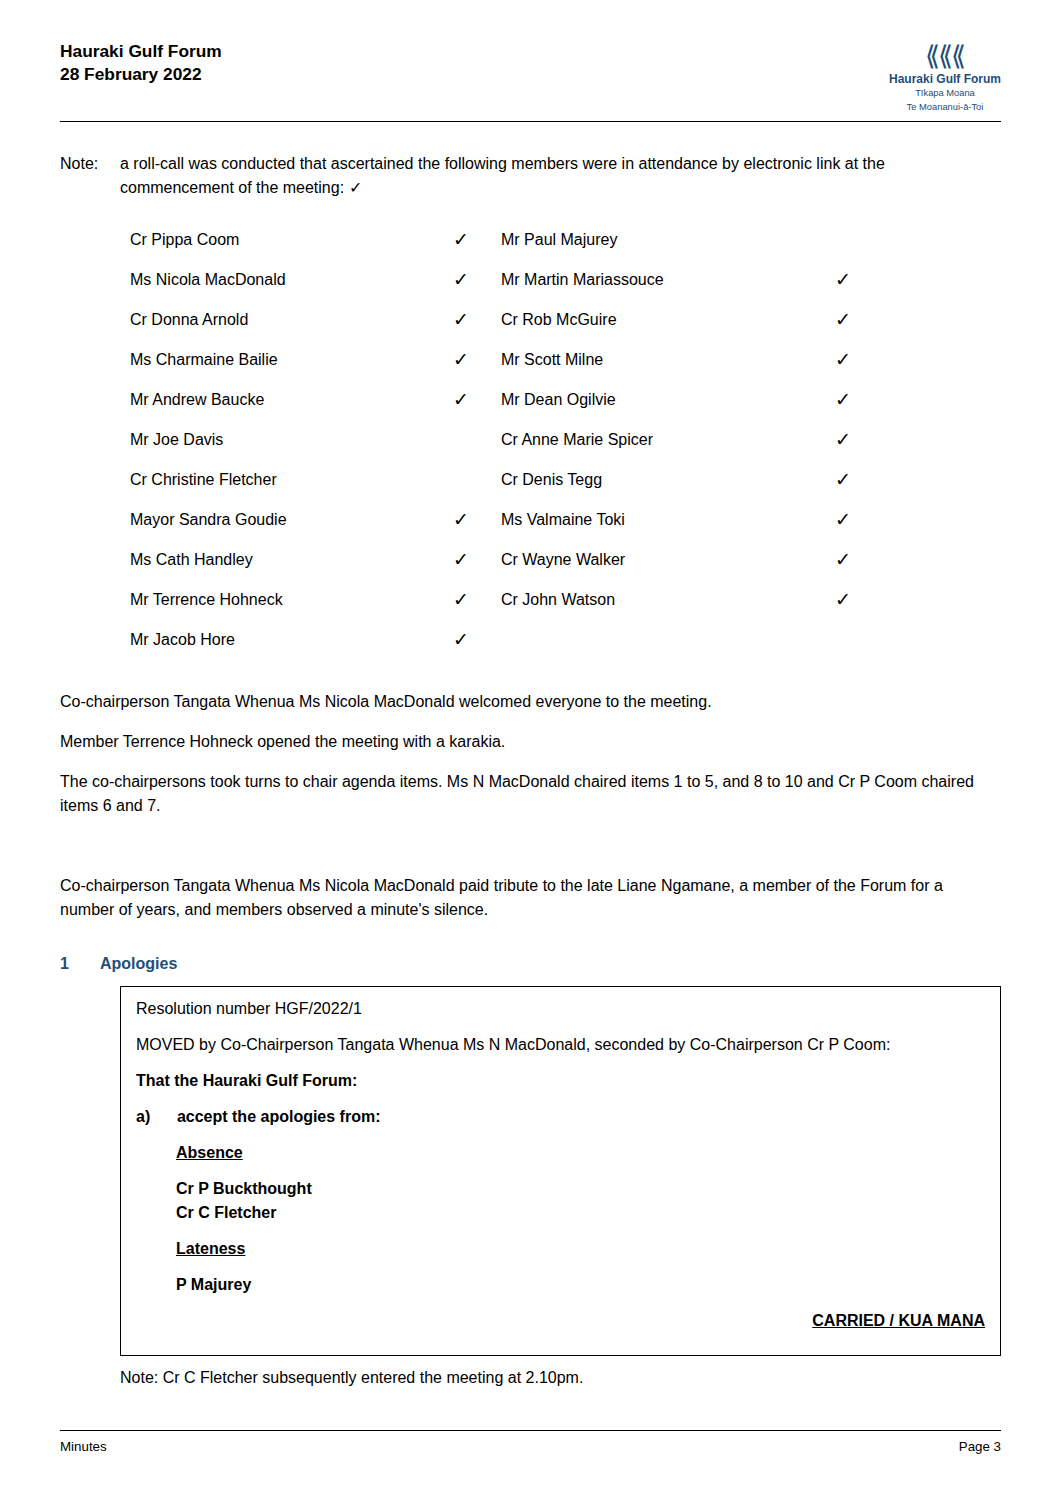Hauraki Gulf Forum
28 February 2022
⟪⟪⟪ Hauraki Gulf Forum
Tīkapa Moana
Te Moananui-ā-Toi
Note: a roll-call was conducted that ascertained the following members were in attendance by electronic link at the commencement of the meeting: ✓
| Cr Pippa Coom | ✓ | Mr Paul Majurey | |
| Ms Nicola MacDonald | ✓ | Mr Martin Mariassouce | ✓ |
| Cr Donna Arnold | ✓ | Cr Rob McGuire | ✓ |
| Ms Charmaine Bailie | ✓ | Mr Scott Milne | ✓ |
| Mr Andrew Baucke | ✓ | Mr Dean Ogilvie | ✓ |
| Mr Joe Davis | | Cr Anne Marie Spicer | ✓ |
| Cr Christine Fletcher | | Cr Denis Tegg | ✓ |
| Mayor Sandra Goudie | ✓ | Ms Valmaine Toki | ✓ |
| Ms Cath Handley | ✓ | Cr Wayne Walker | ✓ |
| Mr Terrence Hohneck | ✓ | Cr John Watson | ✓ |
| Mr Jacob Hore | ✓ | | |
Co-chairperson Tangata Whenua Ms Nicola MacDonald welcomed everyone to the meeting.
Member Terrence Hohneck opened the meeting with a karakia.
The co-chairpersons took turns to chair agenda items. Ms N MacDonald chaired items 1 to 5, and 8 to 10 and Cr P Coom chaired items 6 and 7.
Co-chairperson Tangata Whenua Ms Nicola MacDonald paid tribute to the late Liane Ngamane, a member of the Forum for a number of years, and members observed a minute's silence.
1 Apologies
Resolution number HGF/2022/1
MOVED by Co-Chairperson Tangata Whenua Ms N MacDonald, seconded by Co-Chairperson Cr P Coom:
That the Hauraki Gulf Forum:
a) accept the apologies from:
Absence
Cr P Buckthought
Cr C Fletcher
Lateness
P Majurey
CARRIED / KUA MANA
Note: Cr C Fletcher subsequently entered the meeting at 2.10pm.
Minutes Page 3